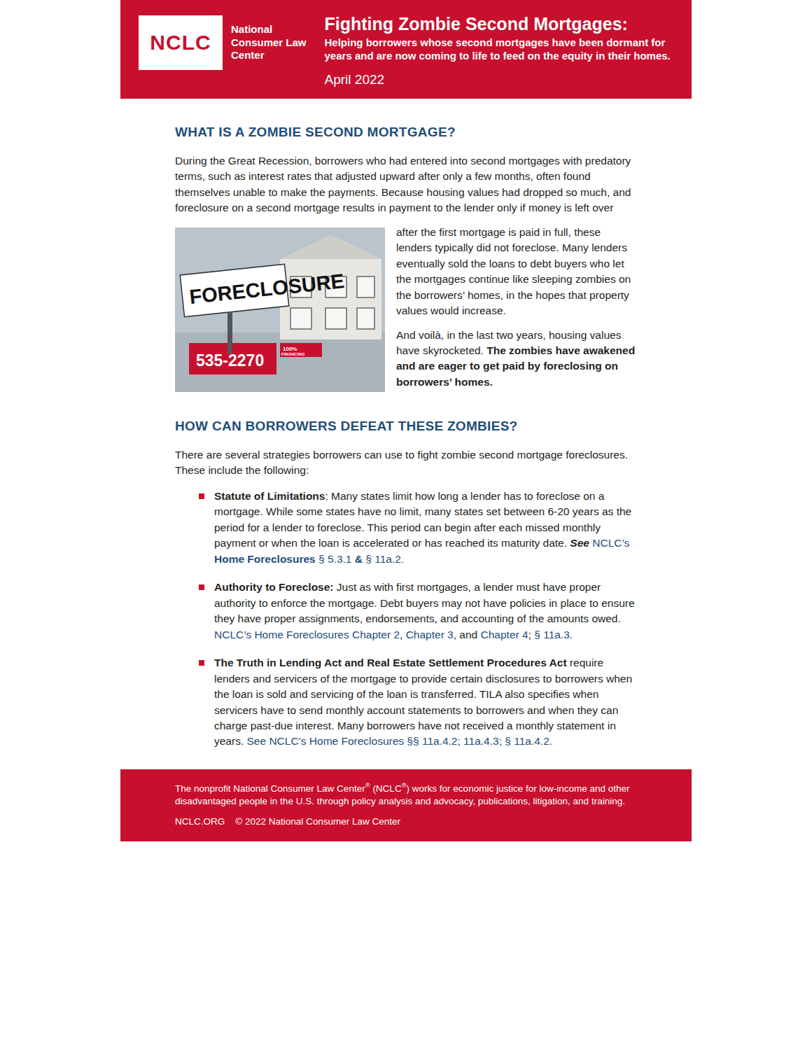NCLC
National
Consumer Law
Center
Fighting Zombie Second Mortgages:
Helping borrowers whose second mortgages have been dormant for years and are now coming to life to feed on the equity in their homes.
April 2022
WHAT IS A ZOMBIE SECOND MORTGAGE?
During the Great Recession, borrowers who had entered into second mortgages with predatory terms, such as interest rates that adjusted upward after only a few months, often found themselves unable to make the payments. Because housing values had dropped so much, and foreclosure on a second mortgage results in payment to the lender only if money is left over
after the first mortgage is paid in full, these lenders typically did not foreclose. Many lenders eventually sold the loans to debt buyers who let the mortgages continue like sleeping zombies on the borrowers’ homes, in the hopes that property values would increase.
And voilà, in the last two years, housing values have skyrocketed. The zombies have awakened and are eager to get paid by foreclosing on borrowers’ homes.
HOW CAN BORROWERS DEFEAT THESE ZOMBIES?
There are several strategies borrowers can use to fight zombie second mortgage foreclosures. These include the following:
Statute of Limitations: Many states limit how long a lender has to foreclose on a mortgage. While some states have no limit, many states set between 6-20 years as the period for a lender to foreclose. This period can begin after each missed monthly payment or when the loan is accelerated or has reached its maturity date. See NCLC’s Home Foreclosures § 5.3.1 & § 11a.2.
Authority to Foreclose: Just as with first mortgages, a lender must have proper authority to enforce the mortgage. Debt buyers may not have policies in place to ensure they have proper assignments, endorsements, and accounting of the amounts owed. NCLC’s Home Foreclosures Chapter 2, Chapter 3, and Chapter 4; § 11a.3.
The Truth in Lending Act and Real Estate Settlement Procedures Act require lenders and servicers of the mortgage to provide certain disclosures to borrowers when the loan is sold and servicing of the loan is transferred. TILA also specifies when servicers have to send monthly account statements to borrowers and when they can charge past-due interest. Many borrowers have not received a monthly statement in years. See NCLC’s Home Foreclosures §§ 11a.4.2; 11a.4.3; § 11a.4.2.
The nonprofit National Consumer Law Center® (NCLC®) works for economic justice for low-income and other disadvantaged people in the U.S. through policy analysis and advocacy, publications, litigation, and training.
NCLC.ORG © 2022 National Consumer Law Center